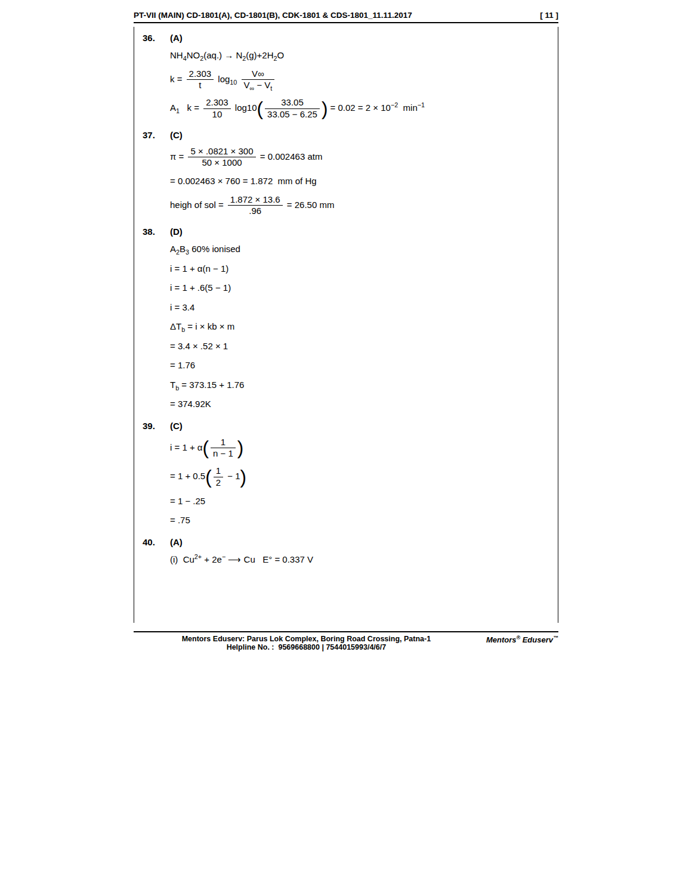PT-VII (MAIN) CD-1801(A), CD-1801(B), CDK-1801 & CDS-1801_11.11.2017
[ 11 ]
36.
(A)
NH4NO2(aq.) → N2(g)+2H2O
k = 2.303 t log10 V∞V∞ − Vt
A1 k = 2.30310 log10(33.0533.05 − 6.25) = 0.02 = 2 × 10−2 min−1
37.
(C)
π = 5 × .0821 × 30050 × 1000 = 0.002463 atm
= 0.002463 × 760 = 1.872 mm of Hg
heigh of sol = 1.872 × 13.6.96 = 26.50 mm
38.
(D)
A2B3 60% ionised
i = 1 + α(n − 1)
i = 1 + .6(5 − 1)
i = 3.4
ΔTb = i × kb × m
= 3.4 × .52 × 1
= 1.76
Tb = 373.15 + 1.76
= 374.92K
39.
(C)
i = 1 + α(1 n − 1)
= 1 + 0.5(12 − 1)
= 1 − .25
= .75
40.
(A)
(i) Cu2+ + 2e− ⟶ Cu E° = 0.337 V
Mentors Eduserv: Parus Lok Complex, Boring Road Crossing, Patna-1
Helpline No. : 9569668800 | 7544015993/4/6/7
Mentors® Eduserv™